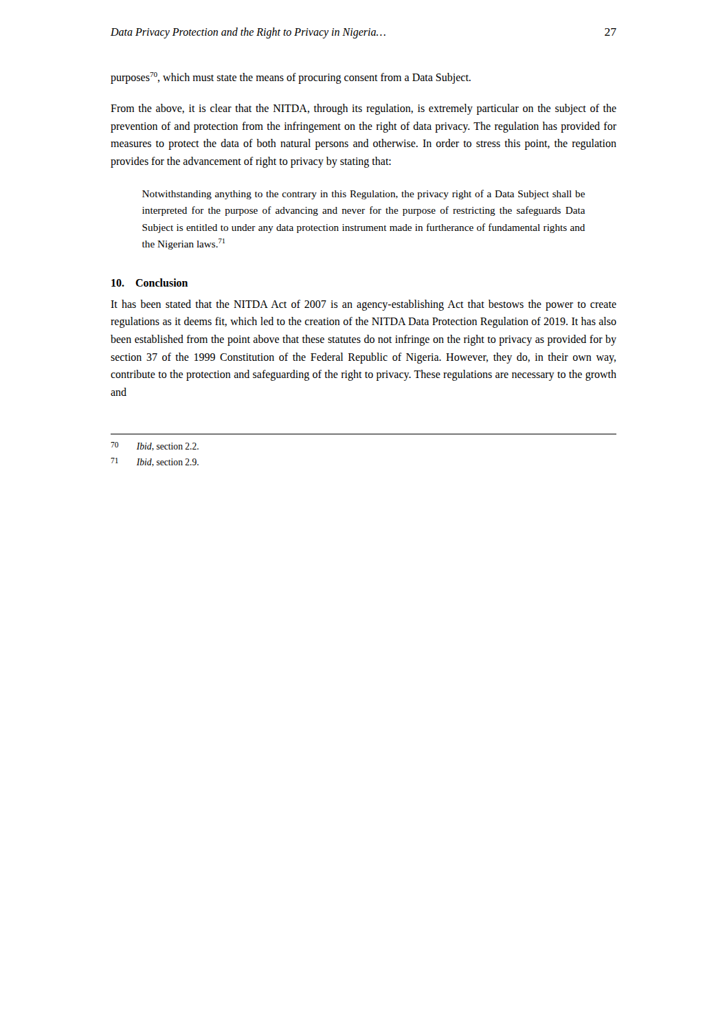Data Privacy Protection and the Right to Privacy in Nigeria… 27
purposes70, which must state the means of procuring consent from a Data Subject.
From the above, it is clear that the NITDA, through its regulation, is extremely particular on the subject of the prevention of and protection from the infringement on the right of data privacy. The regulation has provided for measures to protect the data of both natural persons and otherwise. In order to stress this point, the regulation provides for the advancement of right to privacy by stating that:
Notwithstanding anything to the contrary in this Regulation, the privacy right of a Data Subject shall be interpreted for the purpose of advancing and never for the purpose of restricting the safeguards Data Subject is entitled to under any data protection instrument made in furtherance of fundamental rights and the Nigerian laws.71
10. Conclusion
It has been stated that the NITDA Act of 2007 is an agency-establishing Act that bestows the power to create regulations as it deems fit, which led to the creation of the NITDA Data Protection Regulation of 2019. It has also been established from the point above that these statutes do not infringe on the right to privacy as provided for by section 37 of the 1999 Constitution of the Federal Republic of Nigeria. However, they do, in their own way, contribute to the protection and safeguarding of the right to privacy. These regulations are necessary to the growth and
70 Ibid, section 2.2.
71 Ibid, section 2.9.